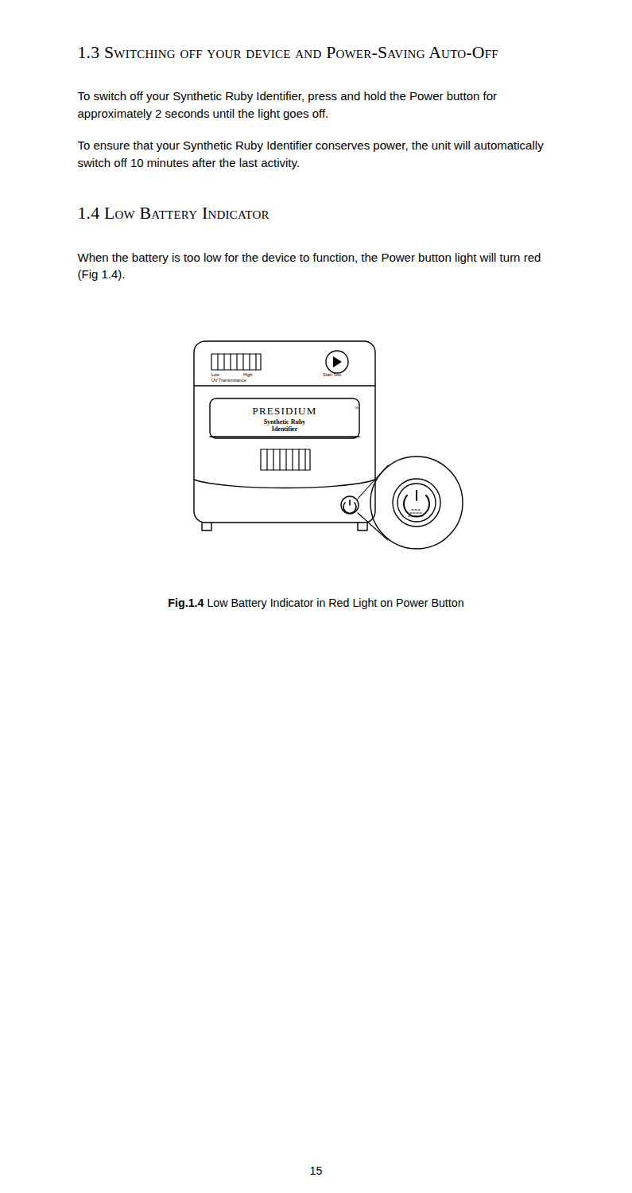1.3 Switching off your device and Power-Saving Auto-Off
To switch off your Synthetic Ruby Identifier, press and hold the Power button for approximately 2 seconds until the light goes off.
To ensure that your Synthetic Ruby Identifier conserves power, the unit will automatically switch off 10 minutes after the last activity.
1.4 Low Battery Indicator
When the battery is too low for the device to function, the Power button light will turn red (Fig 1.4).
Low High UV Transmittance Start Test PRESIDIUM ® Synthetic Ruby Identifier
Fig.1.4 Low Battery Indicator in Red Light on Power Button
15